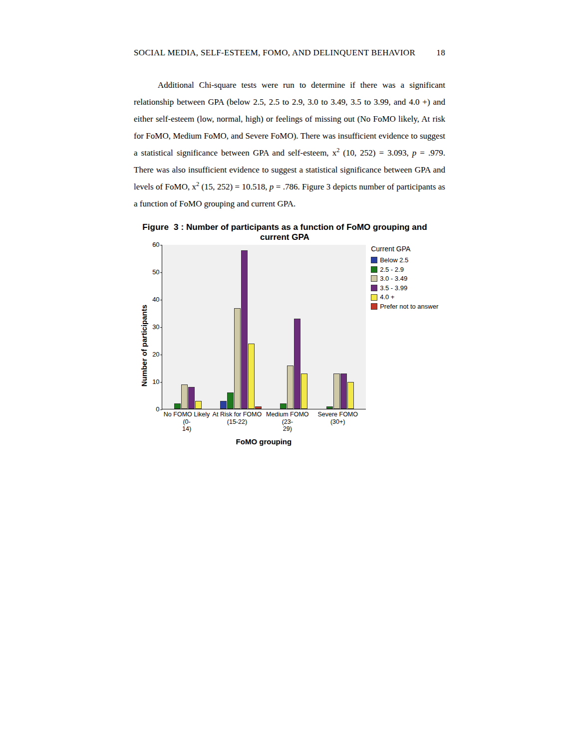Social Media, Self-Esteem, FoMO, and Delinquent Behavior 18
Additional Chi-square tests were run to determine if there was a significant relationship between GPA (below 2.5, 2.5 to 2.9, 3.0 to 3.49, 3.5 to 3.99, and 4.0 +) and either self-esteem (low, normal, high) or feelings of missing out (No FoMO likely, At risk for FoMO, Medium FoMO, and Severe FoMO). There was insufficient evidence to suggest a statistical significance between GPA and self-esteem, x2 (10, 252) = 3.093, p = .979. There was also insufficient evidence to suggest a statistical significance between GPA and levels of FoMO, x2 (15, 252) = 10.518, p = .786. Figure 3 depicts number of participants as a function of FoMO grouping and current GPA.
Figure 3 : Number of participants as a function of FoMO grouping and current GPA
Number of participants
60 50 40 30 20 10 0
No FOMO Likely (0-
14)
At Risk for FOMO
(15-22)
Medium FOMO (23-
29)
Severe FOMO (30+)
FoMO grouping
Current GPA
Below 2.5
2.5 - 2.9
3.0 - 3.49
3.5 - 3.99
4.0 +
Prefer not to answer